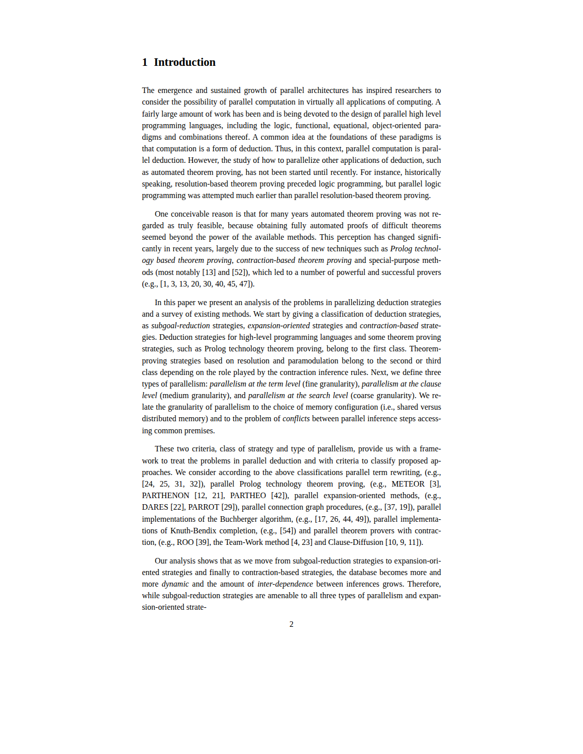1 Introduction
The emergence and sustained growth of parallel architectures has inspired researchers to consider the possibility of parallel computation in virtually all applications of computing. A fairly large amount of work has been and is being devoted to the design of parallel high level programming languages, including the logic, functional, equational, object-oriented paradigms and combinations thereof. A common idea at the foundations of these paradigms is that computation is a form of deduction. Thus, in this context, parallel computation is parallel deduction. However, the study of how to parallelize other applications of deduction, such as automated theorem proving, has not been started until recently. For instance, historically speaking, resolution-based theorem proving preceded logic programming, but parallel logic programming was attempted much earlier than parallel resolution-based theorem proving.
One conceivable reason is that for many years automated theorem proving was not regarded as truly feasible, because obtaining fully automated proofs of difficult theorems seemed beyond the power of the available methods. This perception has changed significantly in recent years, largely due to the success of new techniques such as Prolog technology based theorem proving, contraction-based theorem proving and special-purpose methods (most notably [13] and [52]), which led to a number of powerful and successful provers (e.g., [1, 3, 13, 20, 30, 40, 45, 47]).
In this paper we present an analysis of the problems in parallelizing deduction strategies and a survey of existing methods. We start by giving a classification of deduction strategies, as subgoal-reduction strategies, expansion-oriented strategies and contraction-based strategies. Deduction strategies for high-level programming languages and some theorem proving strategies, such as Prolog technology theorem proving, belong to the first class. Theorem-proving strategies based on resolution and paramodulation belong to the second or third class depending on the role played by the contraction inference rules. Next, we define three types of parallelism: parallelism at the term level (fine granularity), parallelism at the clause level (medium granularity), and parallelism at the search level (coarse granularity). We relate the granularity of parallelism to the choice of memory configuration (i.e., shared versus distributed memory) and to the problem of conflicts between parallel inference steps accessing common premises.
These two criteria, class of strategy and type of parallelism, provide us with a framework to treat the problems in parallel deduction and with criteria to classify proposed approaches. We consider according to the above classifications parallel term rewriting, (e.g., [24, 25, 31, 32]), parallel Prolog technology theorem proving, (e.g., METEOR [3], PARTHENON [12, 21], PARTHEO [42]), parallel expansion-oriented methods, (e.g., DARES [22], PARROT [29]), parallel connection graph procedures, (e.g., [37, 19]), parallel implementations of the Buchberger algorithm, (e.g., [17, 26, 44, 49]), parallel implementations of Knuth-Bendix completion, (e.g., [54]) and parallel theorem provers with contraction, (e.g., ROO [39], the Team-Work method [4, 23] and Clause-Diffusion [10, 9, 11]).
Our analysis shows that as we move from subgoal-reduction strategies to expansion-oriented strategies and finally to contraction-based strategies, the database becomes more and more dynamic and the amount of inter-dependence between inferences grows. Therefore, while subgoal-reduction strategies are amenable to all three types of parallelism and expansion-oriented strate-
2